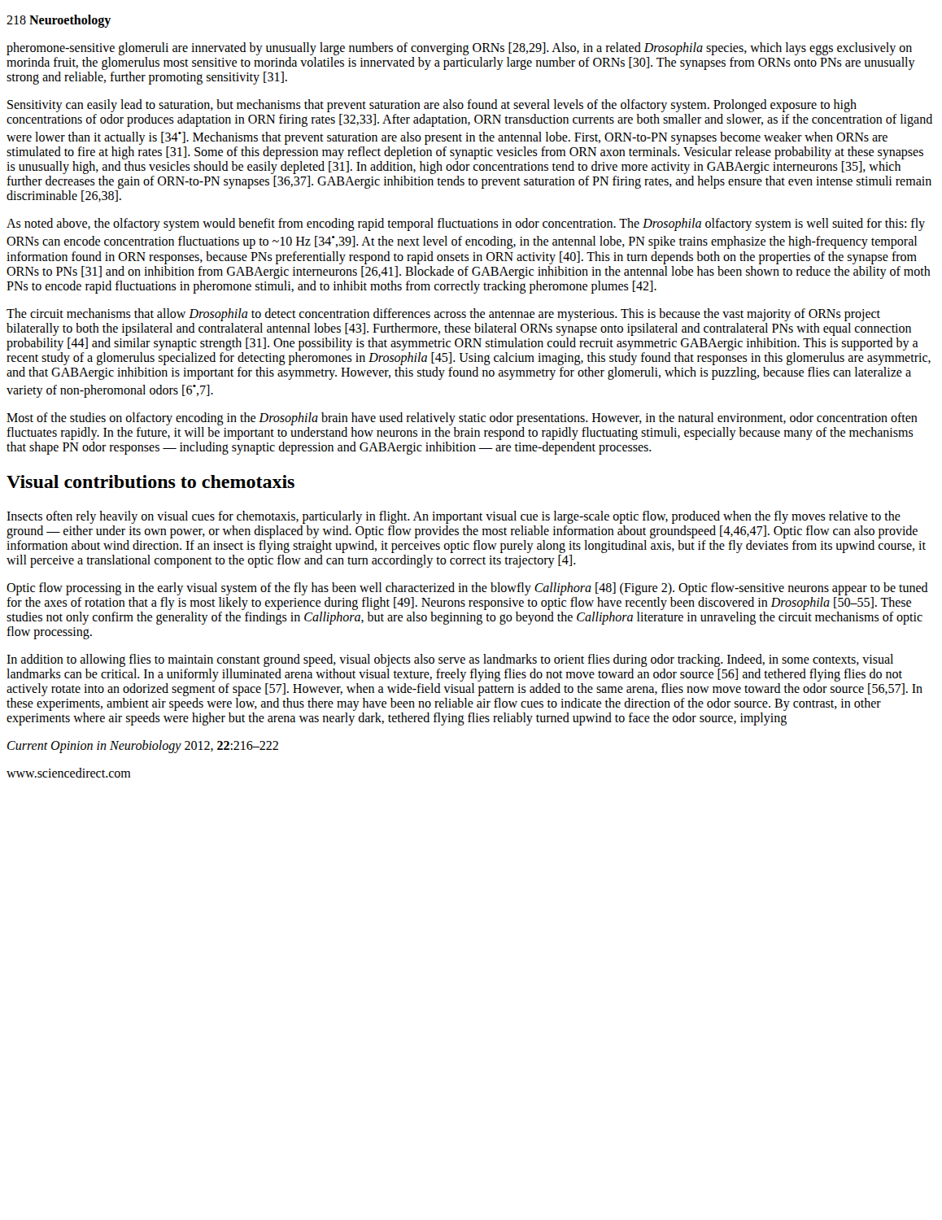218 Neuroethology
pheromone-sensitive glomeruli are innervated by unusually large numbers of converging ORNs [28,29]. Also, in a related Drosophila species, which lays eggs exclusively on morinda fruit, the glomerulus most sensitive to morinda volatiles is innervated by a particularly large number of ORNs [30]. The synapses from ORNs onto PNs are unusually strong and reliable, further promoting sensitivity [31].
Sensitivity can easily lead to saturation, but mechanisms that prevent saturation are also found at several levels of the olfactory system. Prolonged exposure to high concentrations of odor produces adaptation in ORN firing rates [32,33]. After adaptation, ORN transduction currents are both smaller and slower, as if the concentration of ligand were lower than it actually is [34•]. Mechanisms that prevent saturation are also present in the antennal lobe. First, ORN-to-PN synapses become weaker when ORNs are stimulated to fire at high rates [31]. Some of this depression may reflect depletion of synaptic vesicles from ORN axon terminals. Vesicular release probability at these synapses is unusually high, and thus vesicles should be easily depleted [31]. In addition, high odor concentrations tend to drive more activity in GABAergic interneurons [35], which further decreases the gain of ORN-to-PN synapses [36,37]. GABAergic inhibition tends to prevent saturation of PN firing rates, and helps ensure that even intense stimuli remain discriminable [26,38].
As noted above, the olfactory system would benefit from encoding rapid temporal fluctuations in odor concentration. The Drosophila olfactory system is well suited for this: fly ORNs can encode concentration fluctuations up to ~10 Hz [34•,39]. At the next level of encoding, in the antennal lobe, PN spike trains emphasize the high-frequency temporal information found in ORN responses, because PNs preferentially respond to rapid onsets in ORN activity [40]. This in turn depends both on the properties of the synapse from ORNs to PNs [31] and on inhibition from GABAergic interneurons [26,41]. Blockade of GABAergic inhibition in the antennal lobe has been shown to reduce the ability of moth PNs to encode rapid fluctuations in pheromone stimuli, and to inhibit moths from correctly tracking pheromone plumes [42].
The circuit mechanisms that allow Drosophila to detect concentration differences across the antennae are mysterious. This is because the vast majority of ORNs project bilaterally to both the ipsilateral and contralateral antennal lobes [43]. Furthermore, these bilateral ORNs synapse onto ipsilateral and contralateral PNs with equal connection probability [44] and similar synaptic strength [31]. One possibility is that asymmetric ORN stimulation could recruit asymmetric GABAergic inhibition. This is supported by a recent study of a glomerulus specialized for detecting pheromones in Drosophila [45]. Using calcium imaging, this study found that responses in this glomerulus are asymmetric, and that GABAergic inhibition is important for this asymmetry. However, this study found no asymmetry for other glomeruli, which is puzzling, because flies can lateralize a variety of non-pheromonal odors [6•,7].
Most of the studies on olfactory encoding in the Drosophila brain have used relatively static odor presentations. However, in the natural environment, odor concentration often fluctuates rapidly. In the future, it will be important to understand how neurons in the brain respond to rapidly fluctuating stimuli, especially because many of the mechanisms that shape PN odor responses — including synaptic depression and GABAergic inhibition — are time-dependent processes.
Visual contributions to chemotaxis
Insects often rely heavily on visual cues for chemotaxis, particularly in flight. An important visual cue is large-scale optic flow, produced when the fly moves relative to the ground — either under its own power, or when displaced by wind. Optic flow provides the most reliable information about groundspeed [4,46,47]. Optic flow can also provide information about wind direction. If an insect is flying straight upwind, it perceives optic flow purely along its longitudinal axis, but if the fly deviates from its upwind course, it will perceive a translational component to the optic flow and can turn accordingly to correct its trajectory [4].
Optic flow processing in the early visual system of the fly has been well characterized in the blowfly Calliphora [48] (Figure 2). Optic flow-sensitive neurons appear to be tuned for the axes of rotation that a fly is most likely to experience during flight [49]. Neurons responsive to optic flow have recently been discovered in Drosophila [50–55]. These studies not only confirm the generality of the findings in Calliphora, but are also beginning to go beyond the Calliphora literature in unraveling the circuit mechanisms of optic flow processing.
In addition to allowing flies to maintain constant ground speed, visual objects also serve as landmarks to orient flies during odor tracking. Indeed, in some contexts, visual landmarks can be critical. In a uniformly illuminated arena without visual texture, freely flying flies do not move toward an odor source [56] and tethered flying flies do not actively rotate into an odorized segment of space [57]. However, when a wide-field visual pattern is added to the same arena, flies now move toward the odor source [56,57]. In these experiments, ambient air speeds were low, and thus there may have been no reliable air flow cues to indicate the direction of the odor source. By contrast, in other experiments where air speeds were higher but the arena was nearly dark, tethered flying flies reliably turned upwind to face the odor source, implying
Current Opinion in Neurobiology 2012, 22:216–222
www.sciencedirect.com